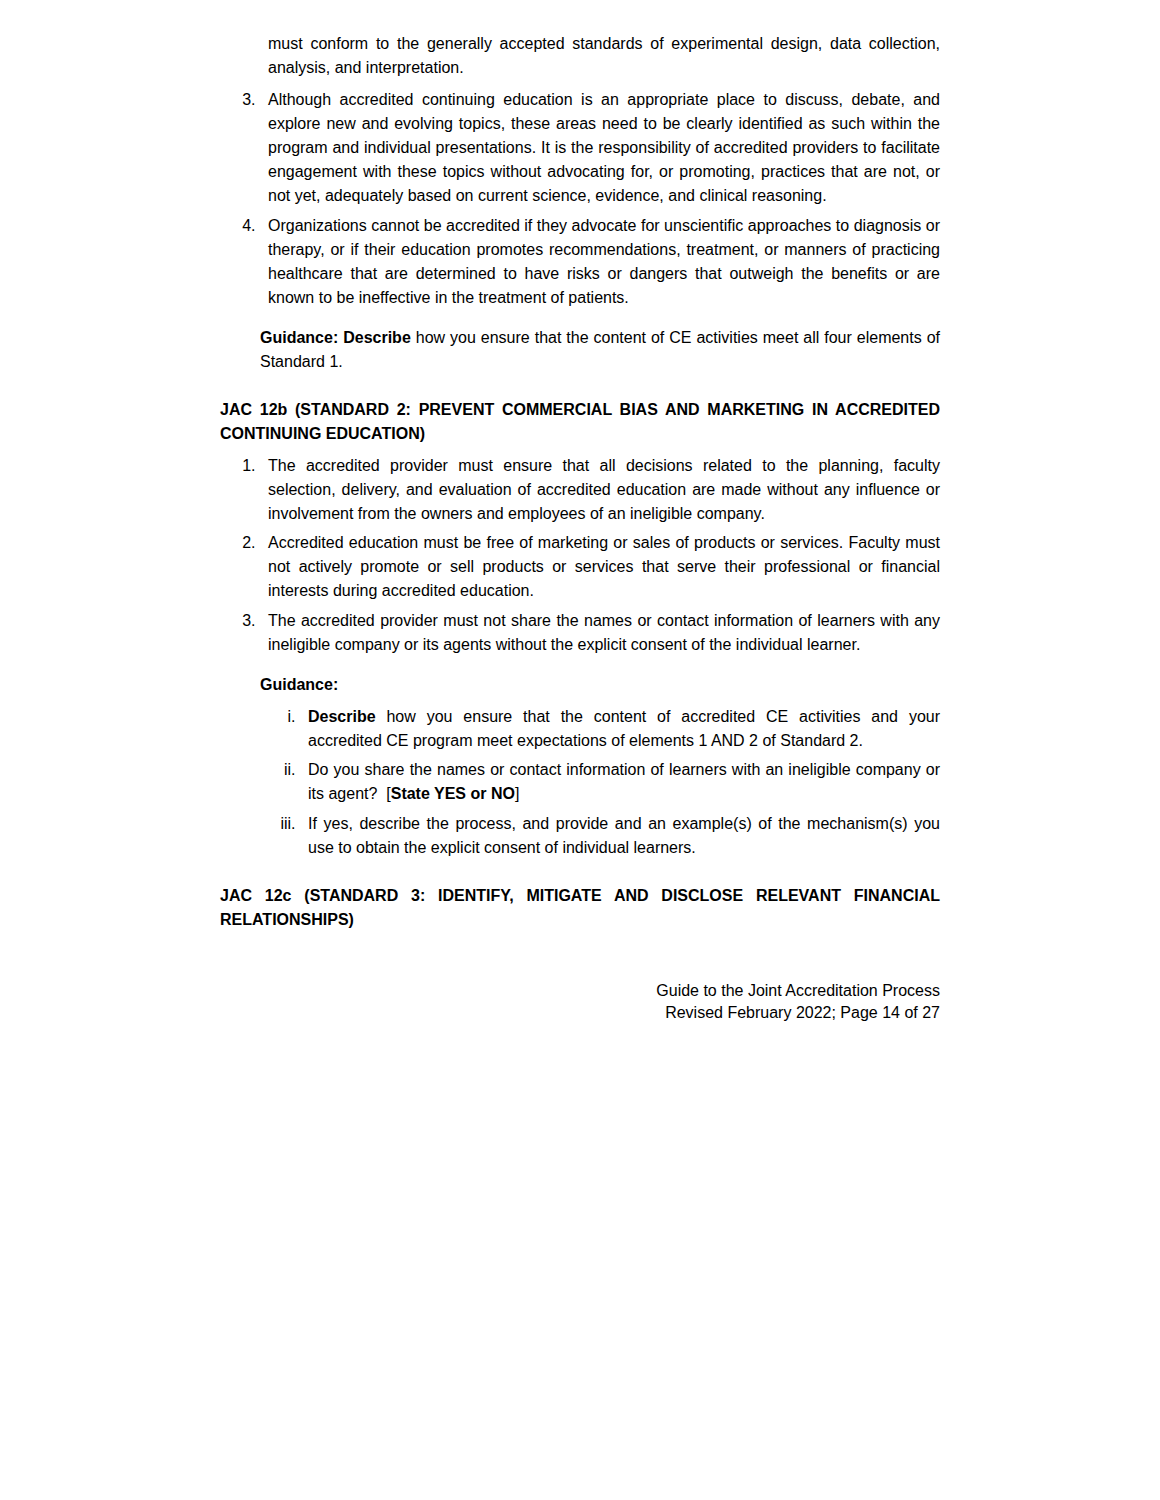must conform to the generally accepted standards of experimental design, data collection, analysis, and interpretation.
Although accredited continuing education is an appropriate place to discuss, debate, and explore new and evolving topics, these areas need to be clearly identified as such within the program and individual presentations. It is the responsibility of accredited providers to facilitate engagement with these topics without advocating for, or promoting, practices that are not, or not yet, adequately based on current science, evidence, and clinical reasoning.
Organizations cannot be accredited if they advocate for unscientific approaches to diagnosis or therapy, or if their education promotes recommendations, treatment, or manners of practicing healthcare that are determined to have risks or dangers that outweigh the benefits or are known to be ineffective in the treatment of patients.
Guidance: Describe how you ensure that the content of CE activities meet all four elements of Standard 1.
JAC 12b (STANDARD 2: PREVENT COMMERCIAL BIAS AND MARKETING IN ACCREDITED CONTINUING EDUCATION)
The accredited provider must ensure that all decisions related to the planning, faculty selection, delivery, and evaluation of accredited education are made without any influence or involvement from the owners and employees of an ineligible company.
Accredited education must be free of marketing or sales of products or services. Faculty must not actively promote or sell products or services that serve their professional or financial interests during accredited education.
The accredited provider must not share the names or contact information of learners with any ineligible company or its agents without the explicit consent of the individual learner.
Guidance:
Describe how you ensure that the content of accredited CE activities and your accredited CE program meet expectations of elements 1 AND 2 of Standard 2.
Do you share the names or contact information of learners with an ineligible company or its agent? [State YES or NO]
If yes, describe the process, and provide and an example(s) of the mechanism(s) you use to obtain the explicit consent of individual learners.
JAC 12c (STANDARD 3: IDENTIFY, MITIGATE AND DISCLOSE RELEVANT FINANCIAL RELATIONSHIPS)
Guide to the Joint Accreditation Process
Revised February 2022; Page 14 of 27